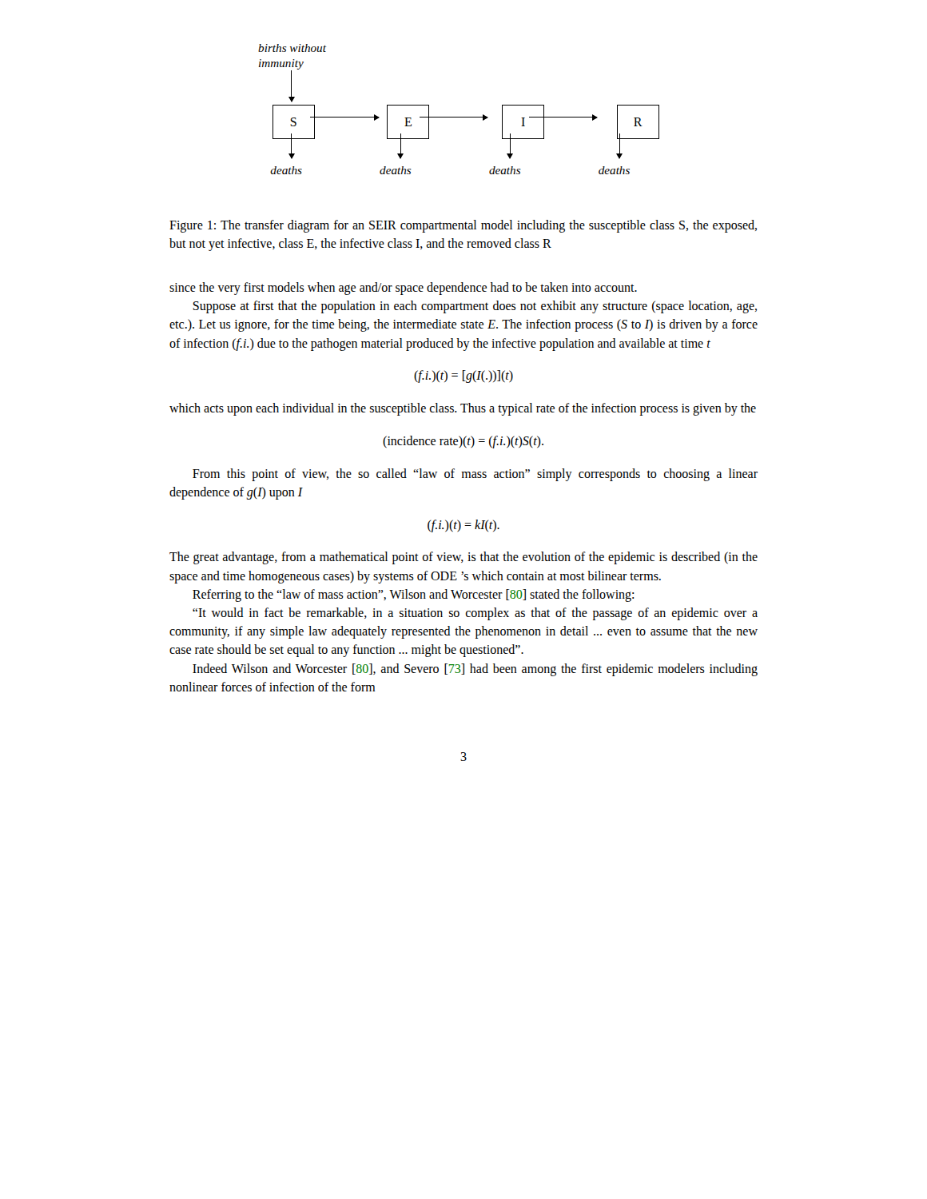births without
immunity
S
E
I
R
deaths
deaths
deaths
deaths
Figure 1: The transfer diagram for an SEIR compartmental model including the susceptible class S, the exposed, but not yet infective, class E, the infective class I, and the removed class R
since the very first models when age and/or space dependence had to be taken into account.
Suppose at first that the population in each compartment does not exhibit any structure (space location, age, etc.). Let us ignore, for the time being, the intermediate state E. The infection process (S to I) is driven by a force of infection (f.i.) due to the pathogen material produced by the infective population and available at time t
(f.i.)(t) = [g(I(.))](t)
which acts upon each individual in the susceptible class. Thus a typical rate of the infection process is given by the
(incidence rate)(t) = (f.i.)(t)S(t).
From this point of view, the so called “law of mass action” simply corresponds to choosing a linear dependence of g(I) upon I
(f.i.)(t) = kI(t).
The great advantage, from a mathematical point of view, is that the evolution of the epidemic is described (in the space and time homogeneous cases) by systems of ODE ’s which contain at most bilinear terms.
Referring to the “law of mass action”, Wilson and Worcester [80] stated the following:
“It would in fact be remarkable, in a situation so complex as that of the passage of an epidemic over a community, if any simple law adequately represented the phenomenon in detail ... even to assume that the new case rate should be set equal to any function ... might be questioned”.
Indeed Wilson and Worcester [80], and Severo [73] had been among the first epidemic modelers including nonlinear forces of infection of the form
3